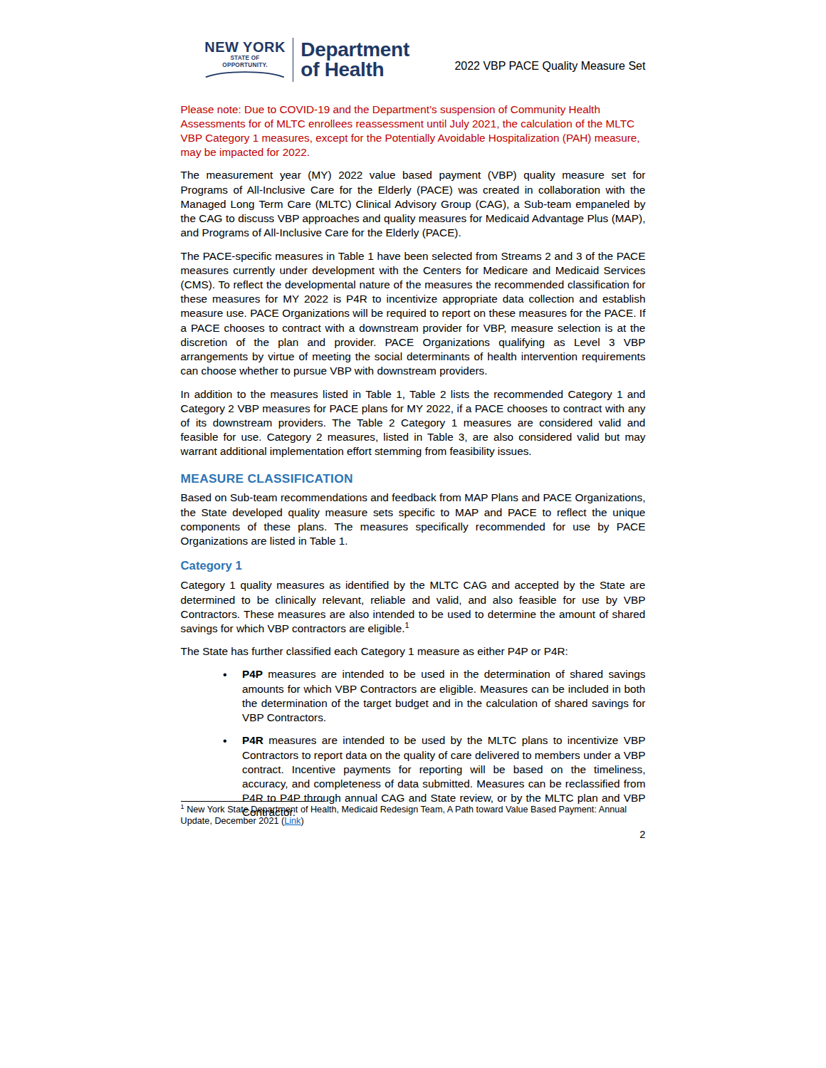NEW YORK
STATE OF
OPPORTUNITY.
Department
of Health
2022 VBP PACE Quality Measure Set
Please note: Due to COVID-19 and the Department’s suspension of Community Health Assessments for of MLTC enrollees reassessment until July 2021, the calculation of the MLTC VBP Category 1 measures, except for the Potentially Avoidable Hospitalization (PAH) measure, may be impacted for 2022.
The measurement year (MY) 2022 value based payment (VBP) quality measure set for Programs of All-Inclusive Care for the Elderly (PACE) was created in collaboration with the Managed Long Term Care (MLTC) Clinical Advisory Group (CAG), a Sub-team empaneled by the CAG to discuss VBP approaches and quality measures for Medicaid Advantage Plus (MAP), and Programs of All-Inclusive Care for the Elderly (PACE).
The PACE-specific measures in Table 1 have been selected from Streams 2 and 3 of the PACE measures currently under development with the Centers for Medicare and Medicaid Services (CMS). To reflect the developmental nature of the measures the recommended classification for these measures for MY 2022 is P4R to incentivize appropriate data collection and establish measure use. PACE Organizations will be required to report on these measures for the PACE. If a PACE chooses to contract with a downstream provider for VBP, measure selection is at the discretion of the plan and provider. PACE Organizations qualifying as Level 3 VBP arrangements by virtue of meeting the social determinants of health intervention requirements can choose whether to pursue VBP with downstream providers.
In addition to the measures listed in Table 1, Table 2 lists the recommended Category 1 and Category 2 VBP measures for PACE plans for MY 2022, if a PACE chooses to contract with any of its downstream providers. The Table 2 Category 1 measures are considered valid and feasible for use. Category 2 measures, listed in Table 3, are also considered valid but may warrant additional implementation effort stemming from feasibility issues.
MEASURE CLASSIFICATION
Based on Sub-team recommendations and feedback from MAP Plans and PACE Organizations, the State developed quality measure sets specific to MAP and PACE to reflect the unique components of these plans. The measures specifically recommended for use by PACE Organizations are listed in Table 1.
Category 1
Category 1 quality measures as identified by the MLTC CAG and accepted by the State are determined to be clinically relevant, reliable and valid, and also feasible for use by VBP Contractors. These measures are also intended to be used to determine the amount of shared savings for which VBP contractors are eligible.1
The State has further classified each Category 1 measure as either P4P or P4R:
P4P measures are intended to be used in the determination of shared savings amounts for which VBP Contractors are eligible. Measures can be included in both the determination of the target budget and in the calculation of shared savings for VBP Contractors.
P4R measures are intended to be used by the MLTC plans to incentivize VBP Contractors to report data on the quality of care delivered to members under a VBP contract. Incentive payments for reporting will be based on the timeliness, accuracy, and completeness of data submitted. Measures can be reclassified from P4R to P4P through annual CAG and State review, or by the MLTC plan and VBP Contractor.
1 New York State Department of Health, Medicaid Redesign Team, A Path toward Value Based Payment: Annual Update, December 2021 (Link)
2